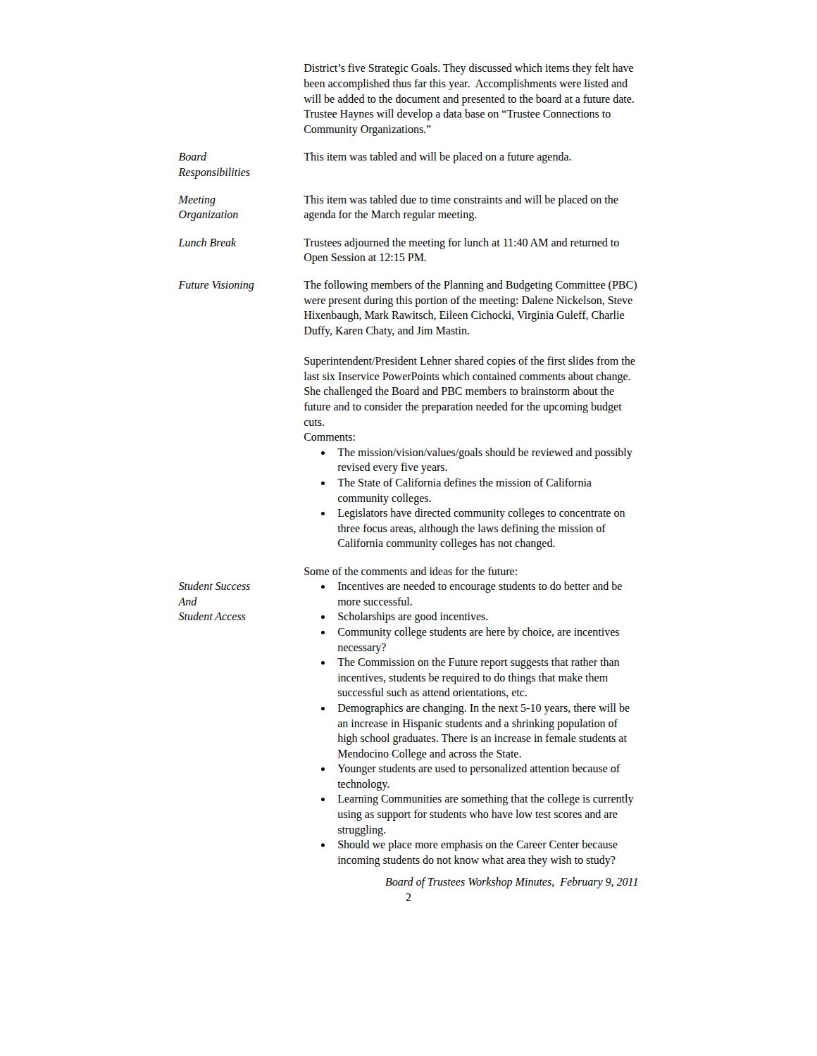| | District’s five Strategic Goals. They discussed which items they felt have been accomplished thus far this year. Accomplishments were listed and will be added to the document and presented to the board at a future date. Trustee Haynes will develop a data base on “Trustee Connections to Community Organizations.” |
| Board Responsibilities | This item was tabled and will be placed on a future agenda. |
| Meeting Organization | This item was tabled due to time constraints and will be placed on the agenda for the March regular meeting. |
| Lunch Break | Trustees adjourned the meeting for lunch at 11:40 AM and returned to Open Session at 12:15 PM. |
| Future Visioning | The following members of the Planning and Budgeting Committee (PBC) were present during this portion of the meeting: Dalene Nickelson, Steve Hixenbaugh, Mark Rawitsch, Eileen Cichocki, Virginia Guleff, Charlie Duffy, Karen Chaty, and Jim Mastin. Superintendent/President Lehner shared copies of the first slides from the last six Inservice PowerPoints which contained comments about change. She challenged the Board and PBC members to brainstorm about the future and to consider the preparation needed for the upcoming budget cuts. Comments: The mission/vision/values/goals should be reviewed and possibly revised every five years. The State of California defines the mission of California community colleges. Legislators have directed community colleges to concentrate on three focus areas, although the laws defining the mission of California community colleges has not changed. |
| | Some of the comments and ideas for the future: |
| Student Success And Student Access | Incentives are needed to encourage students to do better and be more successful. Scholarships are good incentives. Community college students are here by choice, are incentives necessary? The Commission on the Future report suggests that rather than incentives, students be required to do things that make them successful such as attend orientations, etc. Demographics are changing. In the next 5-10 years, there will be an increase in Hispanic students and a shrinking population of high school graduates. There is an increase in female students at Mendocino College and across the State. Younger students are used to personalized attention because of technology. Learning Communities are something that the college is currently using as support for students who have low test scores and are struggling. Should we place more emphasis on the Career Center because incoming students do not know what area they wish to study? |
Board of Trustees Workshop Minutes, February 9, 2011
2